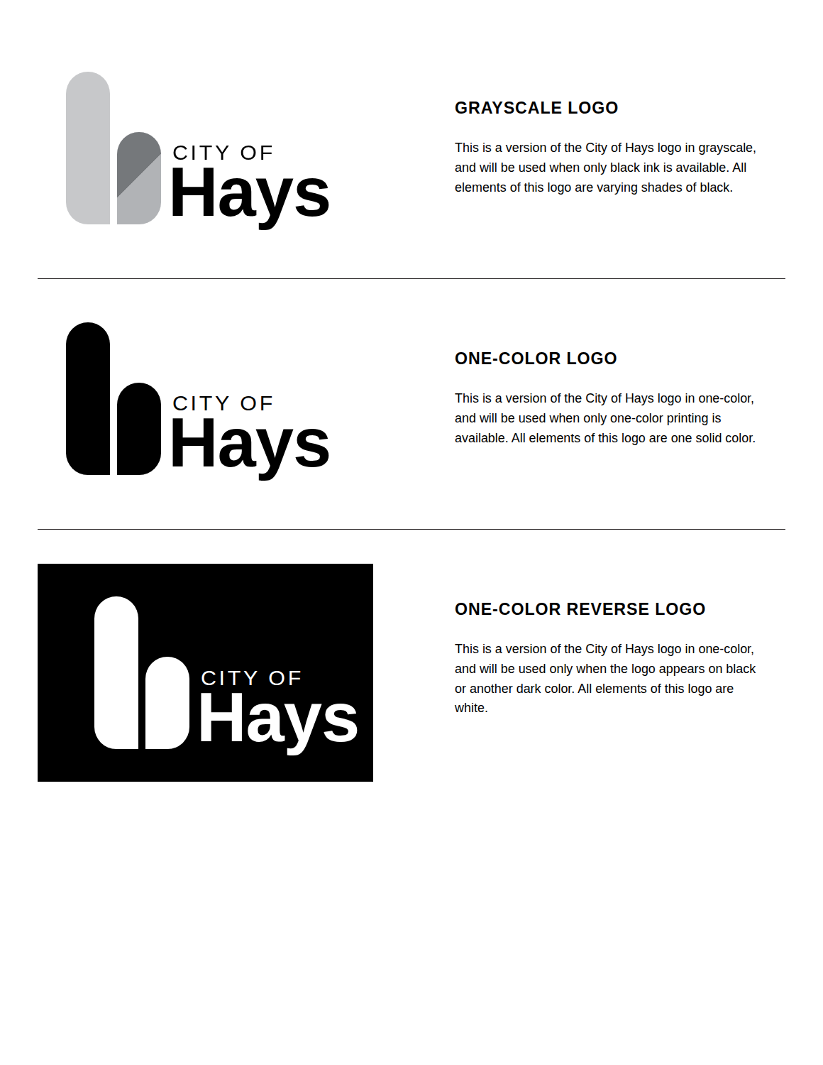City of Hays
Grayscale Logo
This is a version of the City of Hays logo in grayscale, and will be used when only black ink is available. All elements of this logo are varying shades of black.
City of Hays
One-Color Logo
This is a version of the City of Hays logo in one-color, and will be used when only one-color printing is available. All elements of this logo are one solid color.
City of Hays
One-Color Reverse Logo
This is a version of the City of Hays logo in one-color, and will be used only when the logo appears on black or another dark color. All elements of this logo are white.